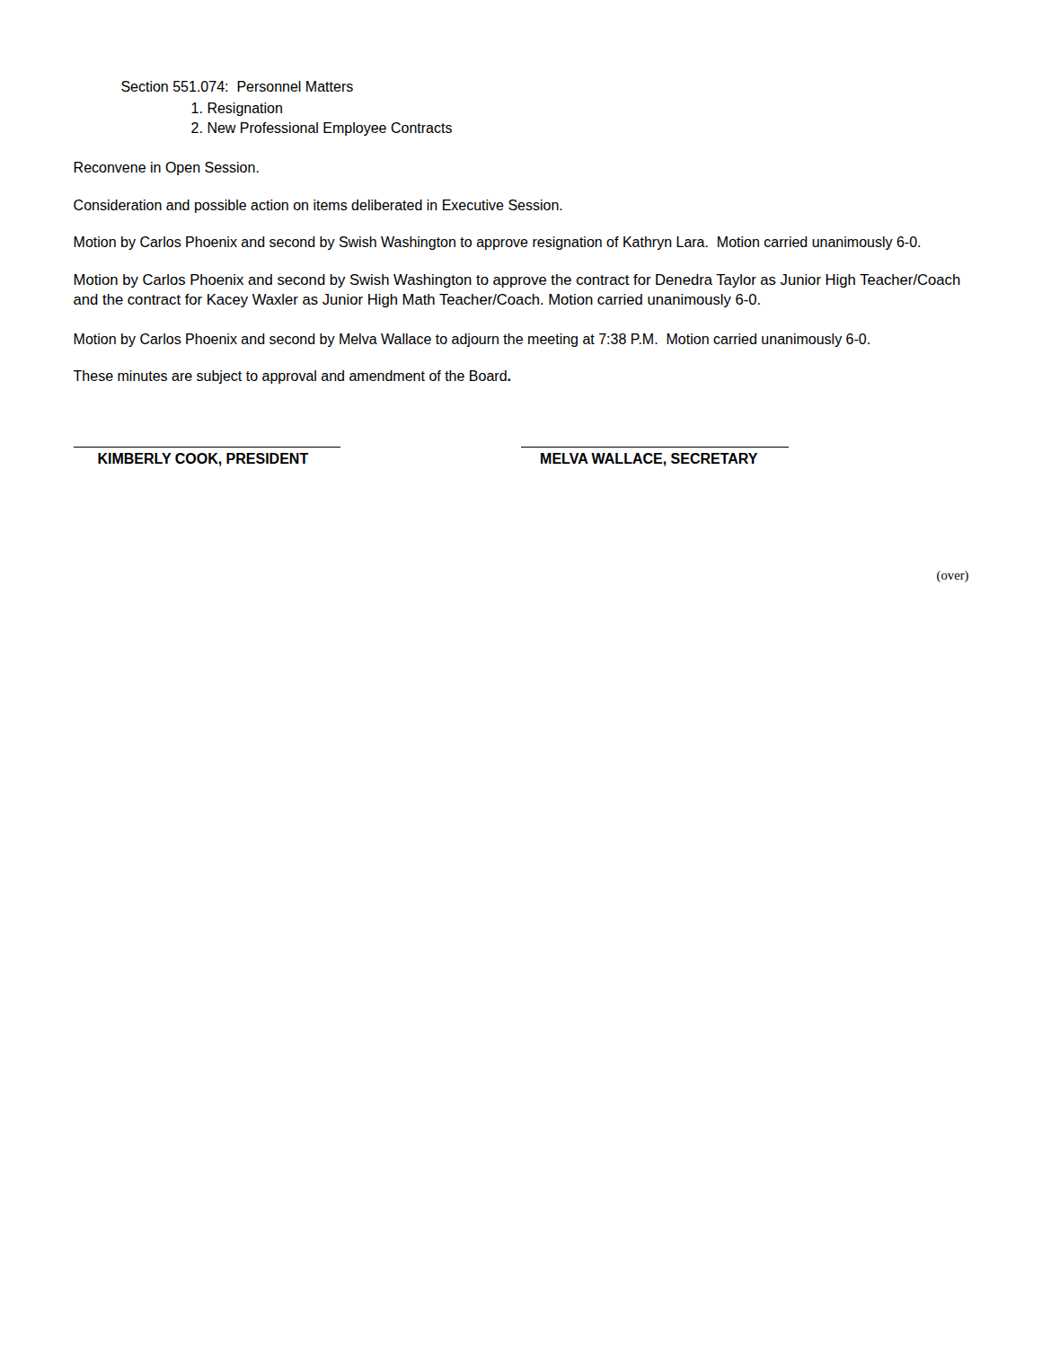Section 551.074: Personnel Matters
Resignation
New Professional Employee Contracts
Reconvene in Open Session.
Consideration and possible action on items deliberated in Executive Session.
Motion by Carlos Phoenix and second by Swish Washington to approve resignation of Kathryn Lara. Motion carried unanimously 6-0.
Motion by Carlos Phoenix and second by Swish Washington to approve the contract for Denedra Taylor as Junior High Teacher/Coach and the contract for Kacey Waxler as Junior High Math Teacher/Coach. Motion carried unanimously 6-0.
Motion by Carlos Phoenix and second by Melva Wallace to adjourn the meeting at 7:38 P.M. Motion carried unanimously 6-0.
These minutes are subject to approval and amendment of the Board.
| KIMBERLY COOK, PRESIDENT | MELVA WALLACE, SECRETARY |
(over)